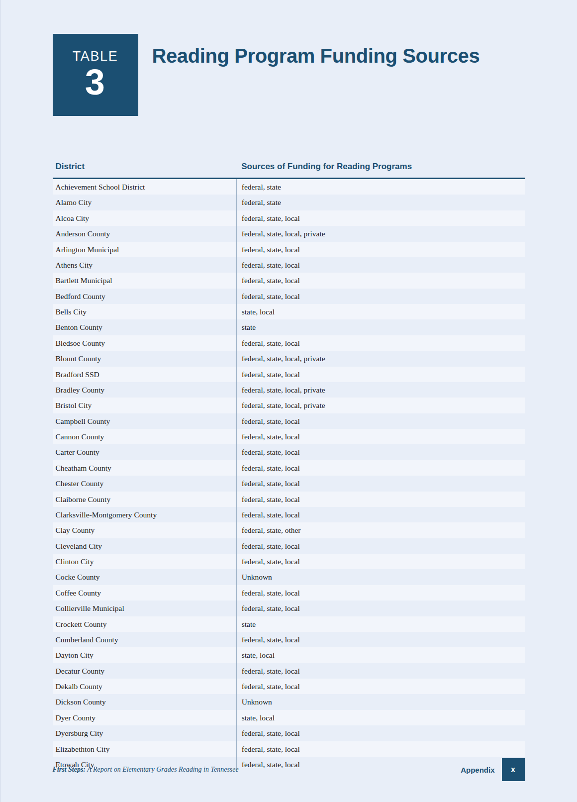TABLE 3
Reading Program Funding Sources
| District | Sources of Funding for Reading Programs |
| --- | --- |
| Achievement School District | federal, state |
| Alamo City | federal, state |
| Alcoa City | federal, state, local |
| Anderson County | federal, state, local, private |
| Arlington Municipal | federal, state, local |
| Athens City | federal, state, local |
| Bartlett Municipal | federal, state, local |
| Bedford County | federal, state, local |
| Bells City | state, local |
| Benton County | state |
| Bledsoe County | federal, state, local |
| Blount County | federal, state, local, private |
| Bradford SSD | federal, state, local |
| Bradley County | federal, state, local, private |
| Bristol City | federal, state, local, private |
| Campbell County | federal, state, local |
| Cannon County | federal, state, local |
| Carter County | federal, state, local |
| Cheatham County | federal, state, local |
| Chester County | federal, state, local |
| Claiborne County | federal, state, local |
| Clarksville-Montgomery County | federal, state, local |
| Clay County | federal, state, other |
| Cleveland City | federal, state, local |
| Clinton City | federal, state, local |
| Cocke County | Unknown |
| Coffee County | federal, state, local |
| Collierville Municipal | federal, state, local |
| Crockett County | state |
| Cumberland County | federal, state, local |
| Dayton City | state, local |
| Decatur County | federal, state, local |
| Dekalb County | federal, state, local |
| Dickson County | Unknown |
| Dyer County | state, local |
| Dyersburg City | federal, state, local |
| Elizabethton City | federal, state, local |
| Etowah City | federal, state, local |
First Steps: A Report on Elementary Grades Reading in Tennessee
Appendix x